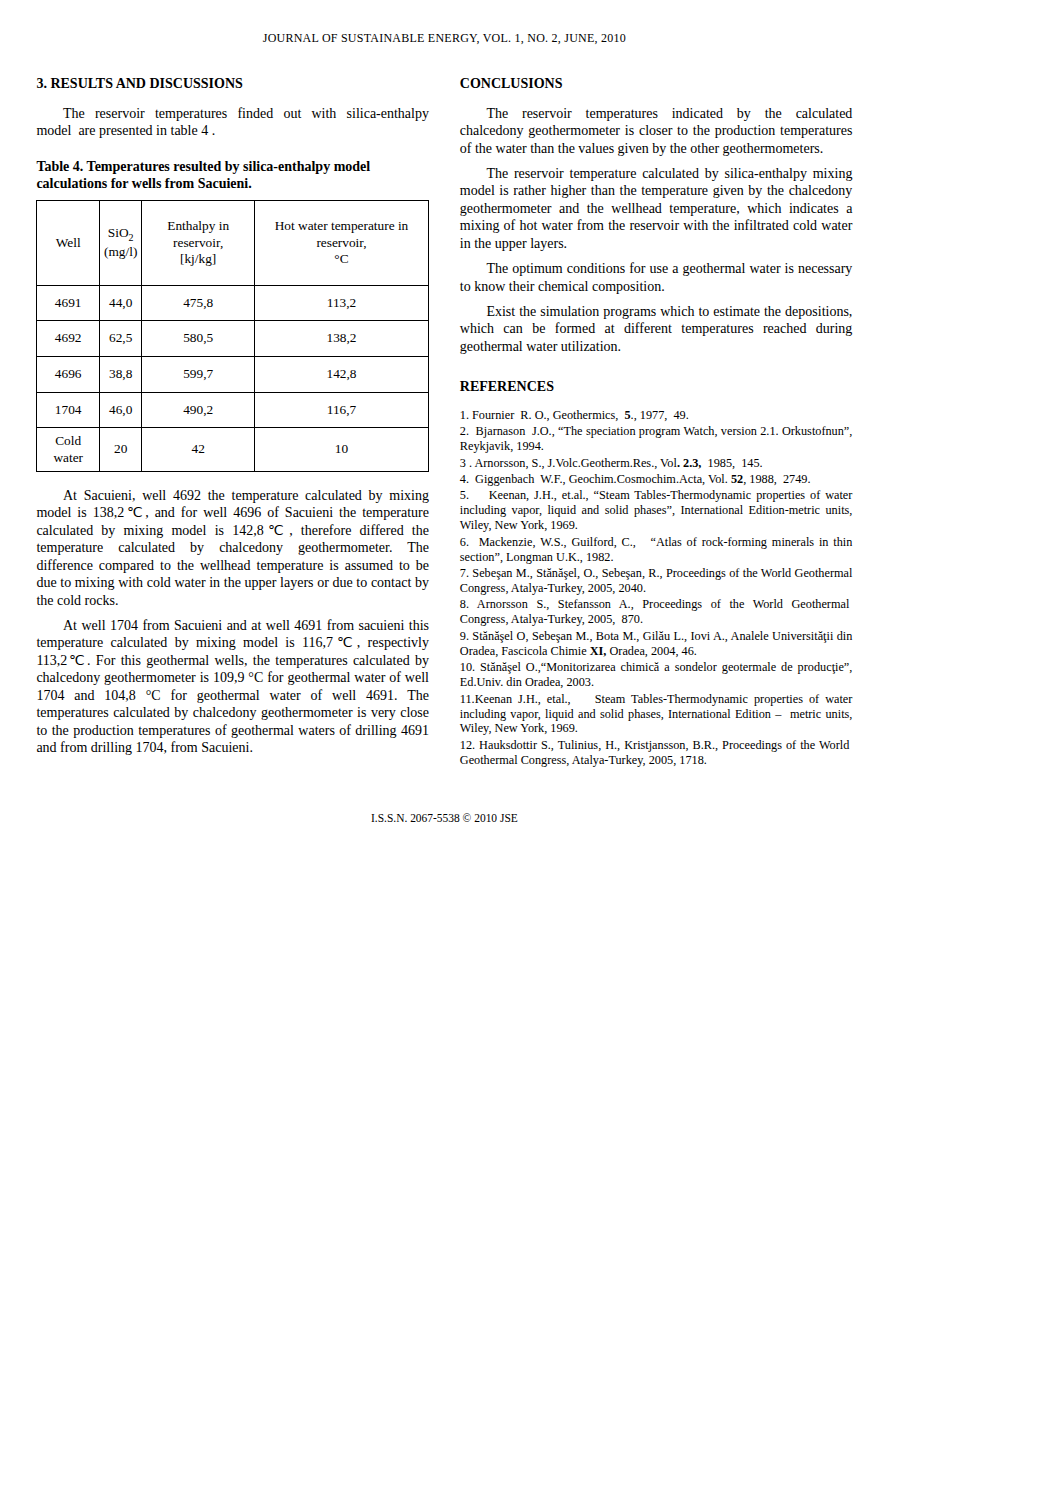JOURNAL OF SUSTAINABLE ENERGY, VOL. 1, NO. 2, JUNE, 2010
3. Results and Discussions
The reservoir temperatures finded out with silica-enthalpy model are presented in table 4 .
Table 4. Temperatures resulted by silica-enthalpy model calculations for wells from Sacuieni.
| Well | SiO 2 (mg/l) | Enthalpy in reservoir, [kj/kg] | Hot water temperature in reservoir, °C |
| --- | --- | --- | --- |
| 4691 | 44,0 | 475,8 | 113,2 |
| 4692 | 62,5 | 580,5 | 138,2 |
| 4696 | 38,8 | 599,7 | 142,8 |
| 1704 | 46,0 | 490,2 | 116,7 |
| Cold water | 20 | 42 | 10 |
At Sacuieni, well 4692 the temperature calculated by mixing model is 138,2℃, and for well 4696 of Sacuieni the temperature calculated by mixing model is 142,8℃, therefore differed the temperature calculated by chalcedony geothermometer. The difference compared to the wellhead temperature is assumed to be due to mixing with cold water in the upper layers or due to contact by the cold rocks.
At well 1704 from Sacuieni and at well 4691 from sacuieni this temperature calculated by mixing model is 116,7℃, respectivly 113,2℃. For this geothermal wells, the temperatures calculated by chalcedony geothermometer is 109,9 °C for geothermal water of well 1704 and 104,8 °C for geothermal water of well 4691. The temperatures calculated by chalcedony geothermometer is very close to the production temperatures of geothermal waters of drilling 4691 and from drilling 1704, from Sacuieni.
Conclusions
The reservoir temperatures indicated by the calculated chalcedony geothermometer is closer to the production temperatures of the water than the values given by the other geothermometers.
The reservoir temperature calculated by silica-enthalpy mixing model is rather higher than the temperature given by the chalcedony geothermometer and the wellhead temperature, which indicates a mixing of hot water from the reservoir with the infiltrated cold water in the upper layers.
The optimum conditions for use a geothermal water is necessary to know their chemical composition.
Exist the simulation programs which to estimate the depositions, which can be formed at different temperatures reached during geothermal water utilization.
References
1. Fournier R. O., Geothermics, 5., 1977, 49.
2. Bjarnason J.O., “The speciation program Watch, version 2.1. Orkustofnun”, Reykjavik, 1994.
3 . Arnorsson, S., J.Volc.Geotherm.Res., Vol. 2.3, 1985, 145.
4. Giggenbach W.F., Geochim.Cosmochim.Acta, Vol. 52, 1988, 2749.
5. Keenan, J.H., et.al., “Steam Tables-Thermodynamic properties of water including vapor, liquid and solid phases”, International Edition-metric units, Wiley, New York, 1969.
6. Mackenzie, W.S., Guilford, C., “Atlas of rock-forming minerals in thin section”, Longman U.K., 1982.
7. Sebeşan M., Stănăşel, O., Sebeşan, R., Proceedings of the World Geothermal Congress, Atalya-Turkey, 2005, 2040.
8. Arnorsson S., Stefansson A., Proceedings of the World Geothermal Congress, Atalya-Turkey, 2005, 870.
9. Stănăşel O, Sebeşan M., Bota M., Gilău L., Iovi A., Analele Universităţii din Oradea, Fascicola Chimie XI, Oradea, 2004, 46.
10. Stănăşel O.,“Monitorizarea chimică a sondelor geotermale de producţie”, Ed.Univ. din Oradea, 2003.
11.Keenan J.H., etal., Steam Tables-Thermodynamic properties of water including vapor, liquid and solid phases, International Edition – metric units, Wiley, New York, 1969.
12. Hauksdottir S., Tulinius, H., Kristjansson, B.R., Proceedings of the World Geothermal Congress, Atalya-Turkey, 2005, 1718.
I.S.S.N. 2067-5538 © 2010 JSE